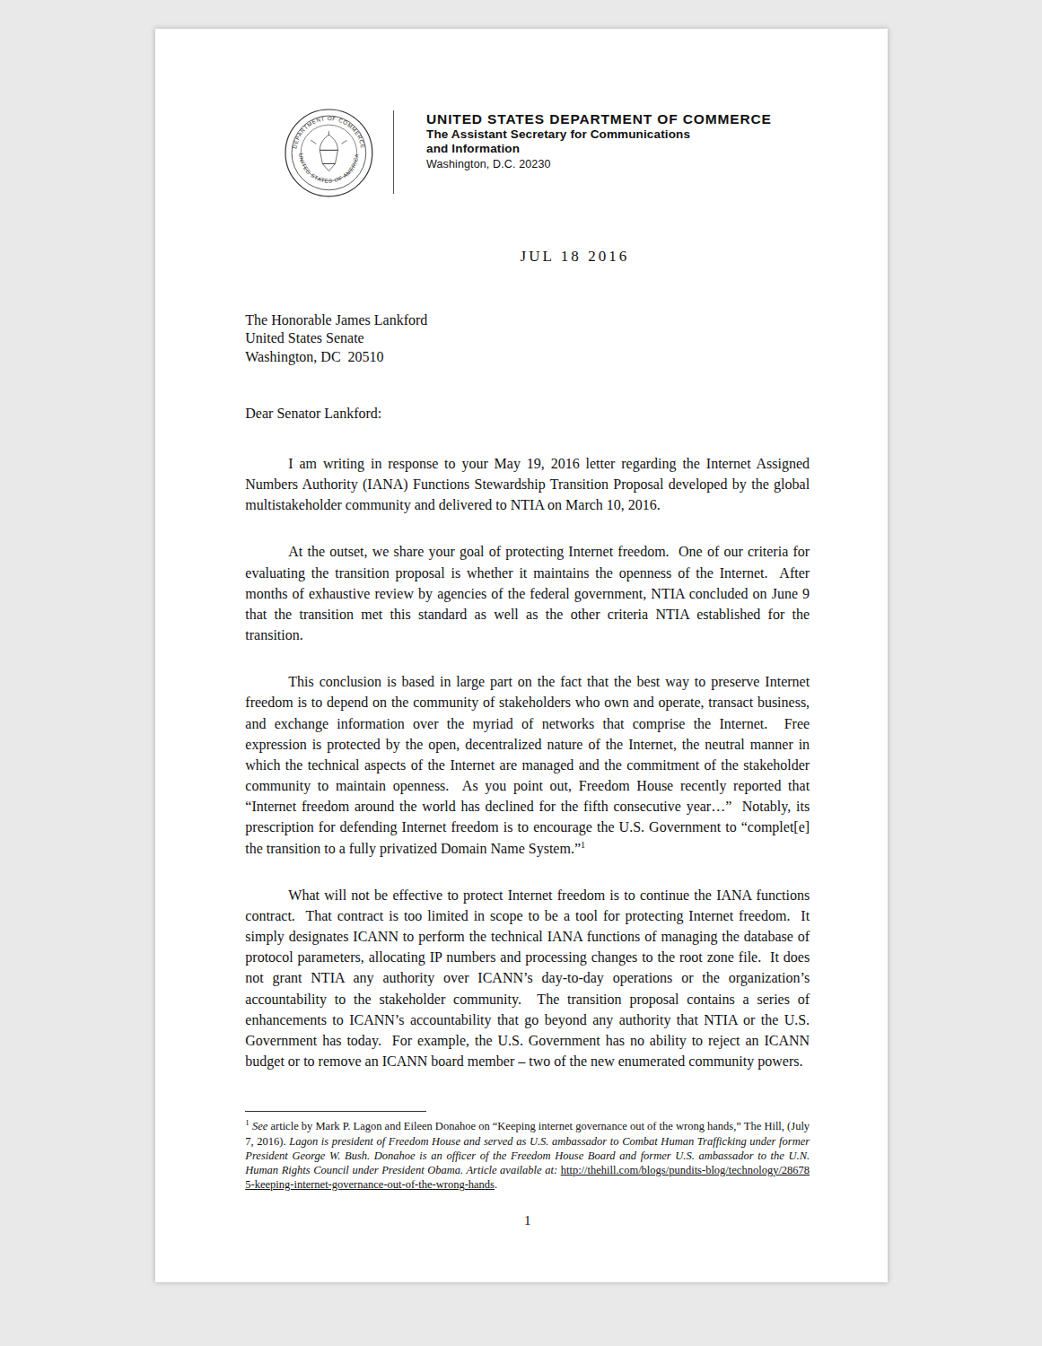DEPARTMENT OF COMMERCE UNITED STATES OF AMERICA
United States Department of Commerce
The Assistant Secretary for Communications
and Information
Washington, D.C. 20230
JUL 18 2016
The Honorable James Lankford
United States Senate
Washington, DC 20510
Dear Senator Lankford:
I am writing in response to your May 19, 2016 letter regarding the Internet Assigned Numbers Authority (IANA) Functions Stewardship Transition Proposal developed by the global multistakeholder community and delivered to NTIA on March 10, 2016.
At the outset, we share your goal of protecting Internet freedom. One of our criteria for evaluating the transition proposal is whether it maintains the openness of the Internet. After months of exhaustive review by agencies of the federal government, NTIA concluded on June 9 that the transition met this standard as well as the other criteria NTIA established for the transition.
This conclusion is based in large part on the fact that the best way to preserve Internet freedom is to depend on the community of stakeholders who own and operate, transact business, and exchange information over the myriad of networks that comprise the Internet. Free expression is protected by the open, decentralized nature of the Internet, the neutral manner in which the technical aspects of the Internet are managed and the commitment of the stakeholder community to maintain openness. As you point out, Freedom House recently reported that “Internet freedom around the world has declined for the fifth consecutive year…” Notably, its prescription for defending Internet freedom is to encourage the U.S. Government to “complet[e] the transition to a fully privatized Domain Name System.”1
What will not be effective to protect Internet freedom is to continue the IANA functions contract. That contract is too limited in scope to be a tool for protecting Internet freedom. It simply designates ICANN to perform the technical IANA functions of managing the database of protocol parameters, allocating IP numbers and processing changes to the root zone file. It does not grant NTIA any authority over ICANN’s day-to-day operations or the organization’s accountability to the stakeholder community. The transition proposal contains a series of enhancements to ICANN’s accountability that go beyond any authority that NTIA or the U.S. Government has today. For example, the U.S. Government has no ability to reject an ICANN budget or to remove an ICANN board member – two of the new enumerated community powers.
1 See article by Mark P. Lagon and Eileen Donahoe on “Keeping internet governance out of the wrong hands,” The Hill, (July 7, 2016). Lagon is president of Freedom House and served as U.S. ambassador to Combat Human Trafficking under former President George W. Bush. Donahoe is an officer of the Freedom House Board and former U.S. ambassador to the U.N. Human Rights Council under President Obama. Article available at: http://thehill.com/blogs/pundits-blog/technology/286785-keeping-internet-governance-out-of-the-wrong-hands.
1